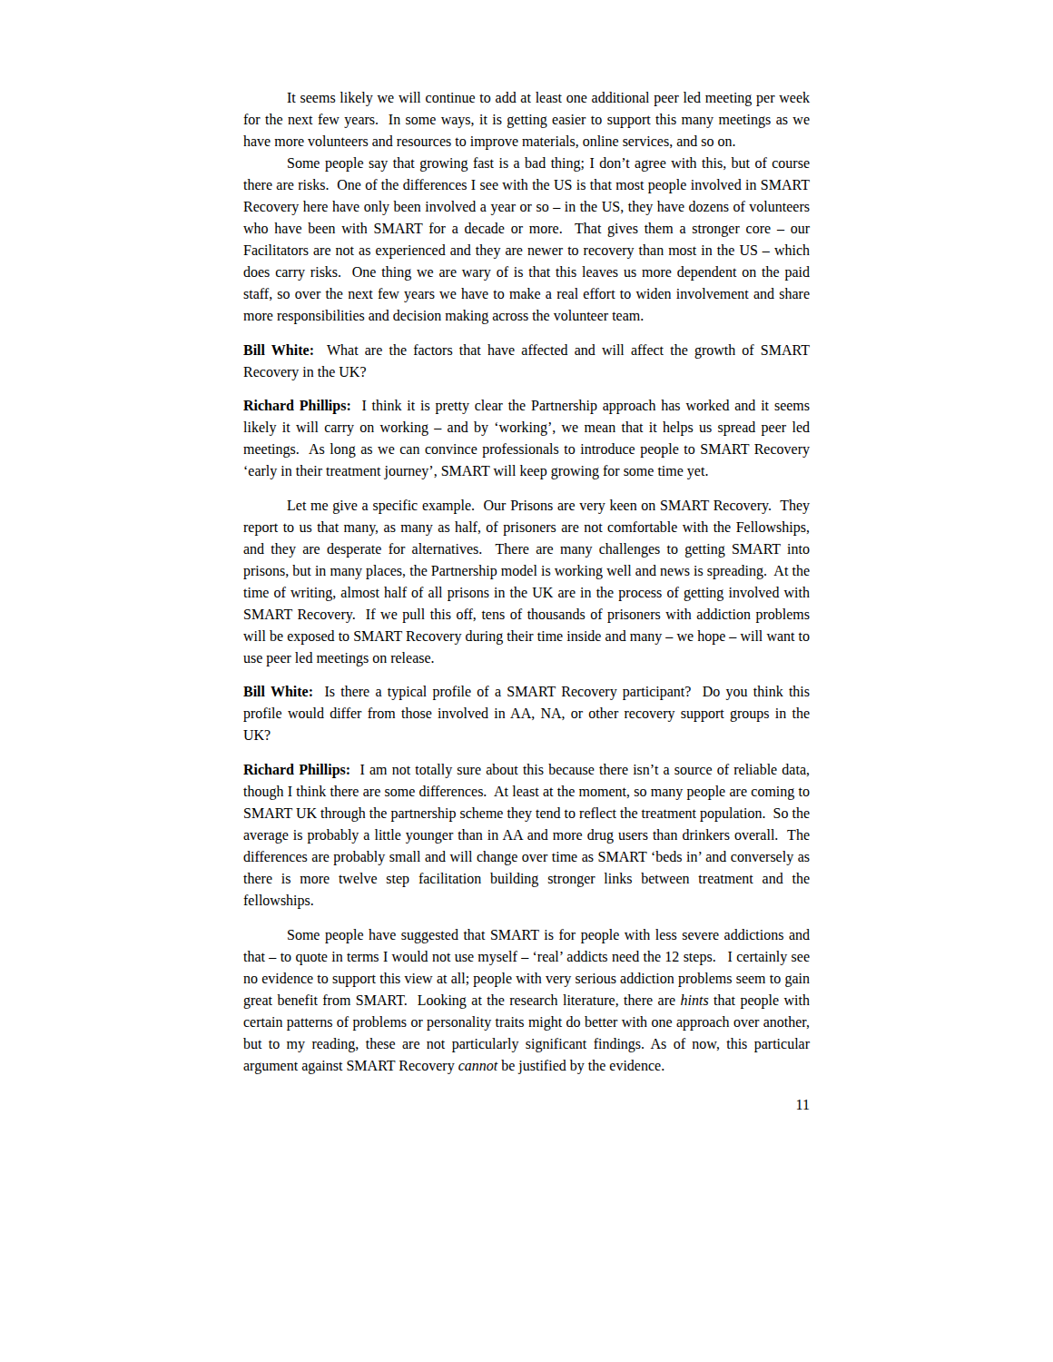It seems likely we will continue to add at least one additional peer led meeting per week for the next few years. In some ways, it is getting easier to support this many meetings as we have more volunteers and resources to improve materials, online services, and so on.
Some people say that growing fast is a bad thing; I don’t agree with this, but of course there are risks. One of the differences I see with the US is that most people involved in SMART Recovery here have only been involved a year or so – in the US, they have dozens of volunteers who have been with SMART for a decade or more. That gives them a stronger core – our Facilitators are not as experienced and they are newer to recovery than most in the US – which does carry risks. One thing we are wary of is that this leaves us more dependent on the paid staff, so over the next few years we have to make a real effort to widen involvement and share more responsibilities and decision making across the volunteer team.
Bill White: What are the factors that have affected and will affect the growth of SMART Recovery in the UK?
Richard Phillips: I think it is pretty clear the Partnership approach has worked and it seems likely it will carry on working – and by ‘working’, we mean that it helps us spread peer led meetings. As long as we can convince professionals to introduce people to SMART Recovery ‘early in their treatment journey’, SMART will keep growing for some time yet.
Let me give a specific example. Our Prisons are very keen on SMART Recovery. They report to us that many, as many as half, of prisoners are not comfortable with the Fellowships, and they are desperate for alternatives. There are many challenges to getting SMART into prisons, but in many places, the Partnership model is working well and news is spreading. At the time of writing, almost half of all prisons in the UK are in the process of getting involved with SMART Recovery. If we pull this off, tens of thousands of prisoners with addiction problems will be exposed to SMART Recovery during their time inside and many – we hope – will want to use peer led meetings on release.
Bill White: Is there a typical profile of a SMART Recovery participant? Do you think this profile would differ from those involved in AA, NA, or other recovery support groups in the UK?
Richard Phillips: I am not totally sure about this because there isn’t a source of reliable data, though I think there are some differences. At least at the moment, so many people are coming to SMART UK through the partnership scheme they tend to reflect the treatment population. So the average is probably a little younger than in AA and more drug users than drinkers overall. The differences are probably small and will change over time as SMART ‘beds in’ and conversely as there is more twelve step facilitation building stronger links between treatment and the fellowships.
Some people have suggested that SMART is for people with less severe addictions and that – to quote in terms I would not use myself – ‘real’ addicts need the 12 steps. I certainly see no evidence to support this view at all; people with very serious addiction problems seem to gain great benefit from SMART. Looking at the research literature, there are hints that people with certain patterns of problems or personality traits might do better with one approach over another, but to my reading, these are not particularly significant findings. As of now, this particular argument against SMART Recovery cannot be justified by the evidence.
11